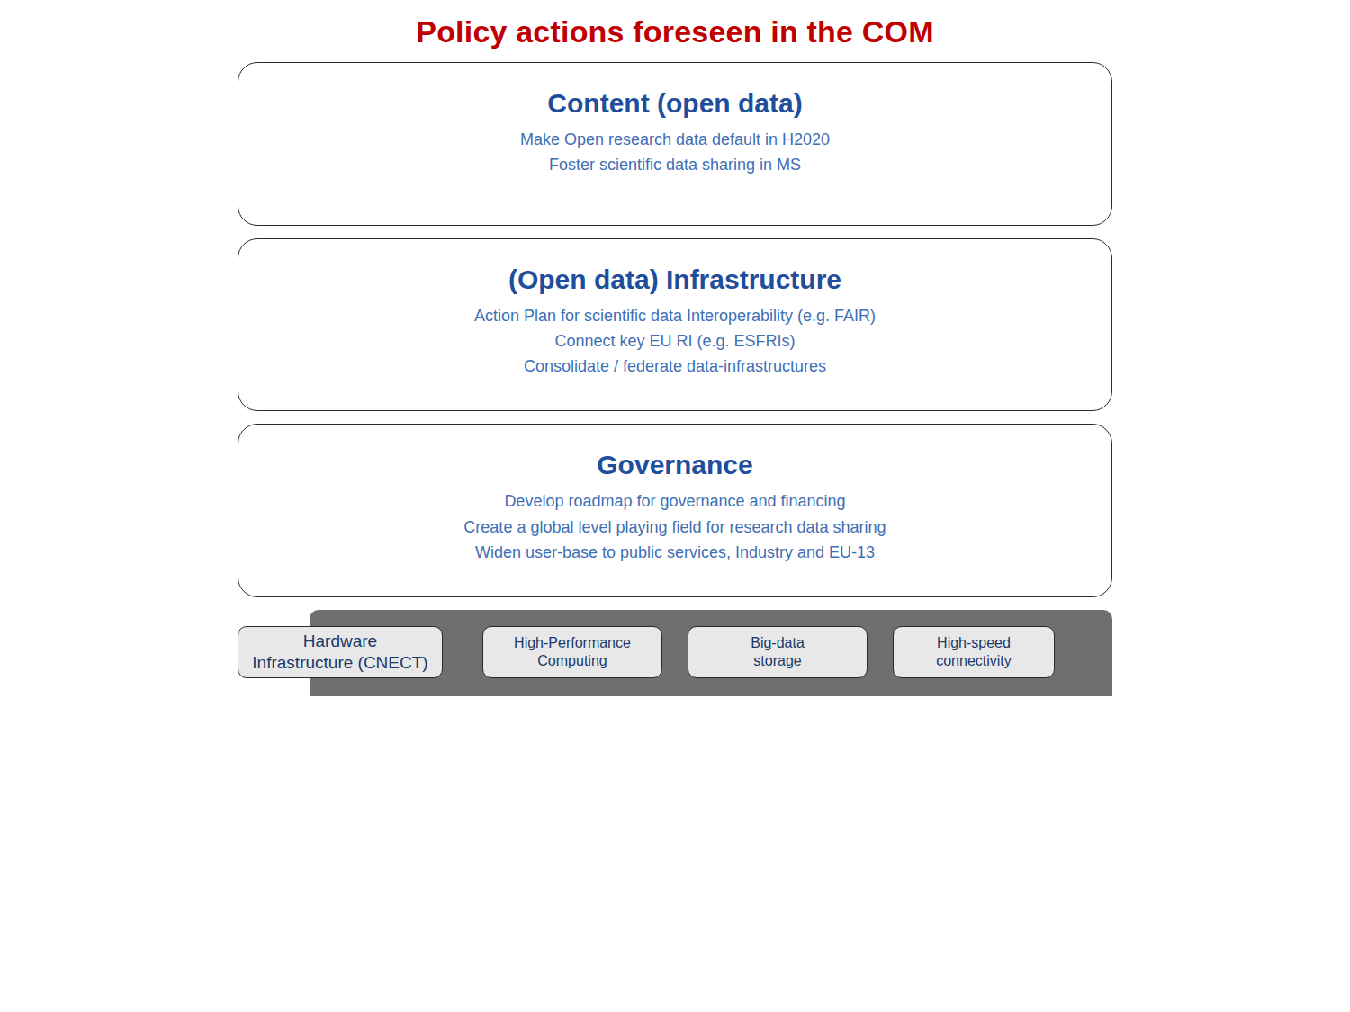Policy actions foreseen in the COM
Content (open data)
Make Open research data default in H2020
Foster scientific data sharing in MS
(Open data) Infrastructure
Action Plan for scientific data Interoperability (e.g. FAIR)
Connect key EU RI (e.g. ESFRIs)
Consolidate / federate data-infrastructures
Governance
Develop roadmap for governance and financing
Create a global level playing field for research data sharing
Widen user-base to public services, Industry and EU-13
Hardware
Infrastructure (CNECT)
High-Performance
Computing
Big-data
storage
High-speed
connectivity